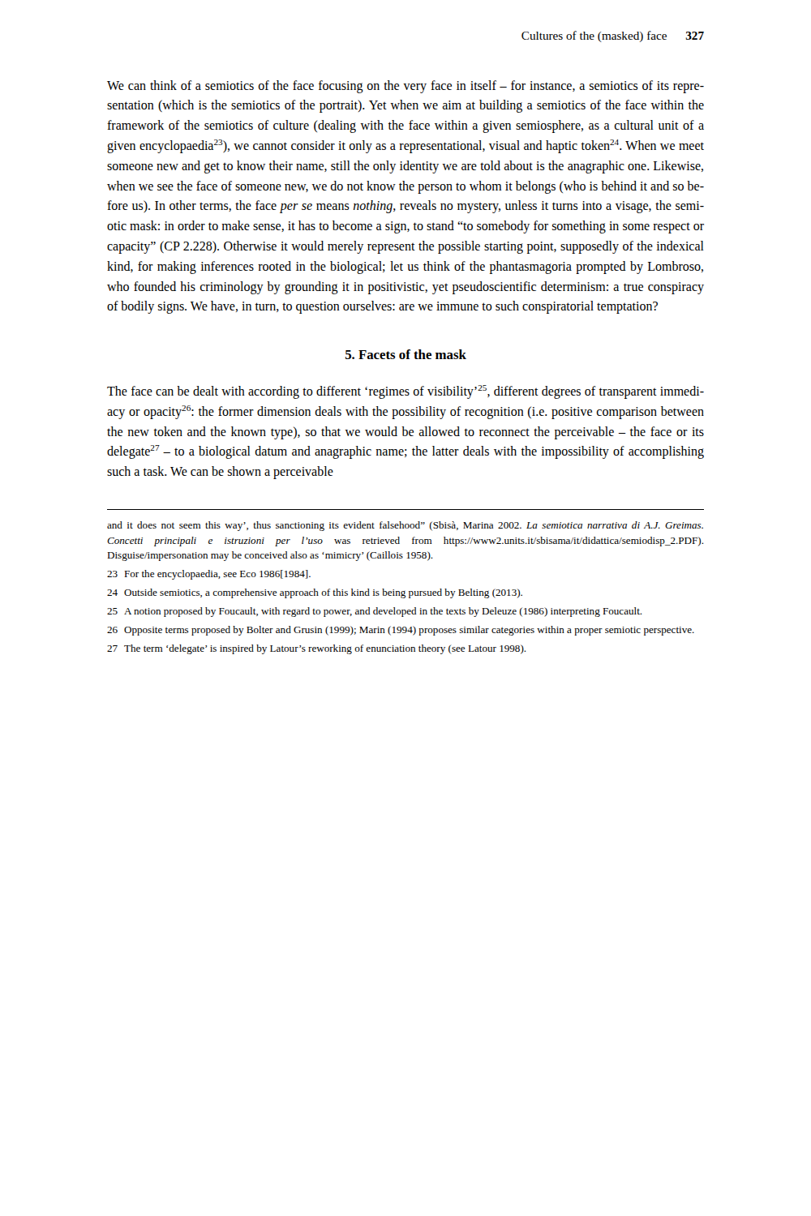Cultures of the (masked) face 327
We can think of a semiotics of the face focusing on the very face in itself – for instance, a semiotics of its representation (which is the semiotics of the portrait). Yet when we aim at building a semiotics of the face within the framework of the semiotics of culture (dealing with the face within a given semiosphere, as a cultural unit of a given encyclopaedia23), we cannot consider it only as a representational, visual and haptic token24. When we meet someone new and get to know their name, still the only identity we are told about is the anagraphic one. Likewise, when we see the face of someone new, we do not know the person to whom it belongs (who is behind it and so before us). In other terms, the face per se means nothing, reveals no mystery, unless it turns into a visage, the semiotic mask: in order to make sense, it has to become a sign, to stand “to somebody for something in some respect or capacity” (CP 2.228). Otherwise it would merely represent the possible starting point, supposedly of the indexical kind, for making inferences rooted in the biological; let us think of the phantasmagoria prompted by Lombroso, who founded his criminology by grounding it in positivistic, yet pseudoscientific determinism: a true conspiracy of bodily signs. We have, in turn, to question ourselves: are we immune to such conspiratorial temptation?
5. Facets of the mask
The face can be dealt with according to different ‘regimes of visibility’25, different degrees of transparent immediacy or opacity26: the former dimension deals with the possibility of recognition (i.e. positive comparison between the new token and the known type), so that we would be allowed to reconnect the perceivable – the face or its delegate27 – to a biological datum and anagraphic name; the latter deals with the impossibility of accomplishing such a task. We can be shown a perceivable
and it does not seem this way’, thus sanctioning its evident falsehood” (Sbisà, Marina 2002. La semiotica narrativa di A.J. Greimas. Concetti principali e istruzioni per l’uso was retrieved from https://www2.units.it/sbisama/it/didattica/semiodisp_2.PDF). Disguise/impersonation may be conceived also as ‘mimicry’ (Caillois 1958).
23 For the encyclopaedia, see Eco 1986[1984].
24 Outside semiotics, a comprehensive approach of this kind is being pursued by Belting (2013).
25 A notion proposed by Foucault, with regard to power, and developed in the texts by Deleuze (1986) interpreting Foucault.
26 Opposite terms proposed by Bolter and Grusin (1999); Marin (1994) proposes similar categories within a proper semiotic perspective.
27 The term ‘delegate’ is inspired by Latour’s reworking of enunciation theory (see Latour 1998).